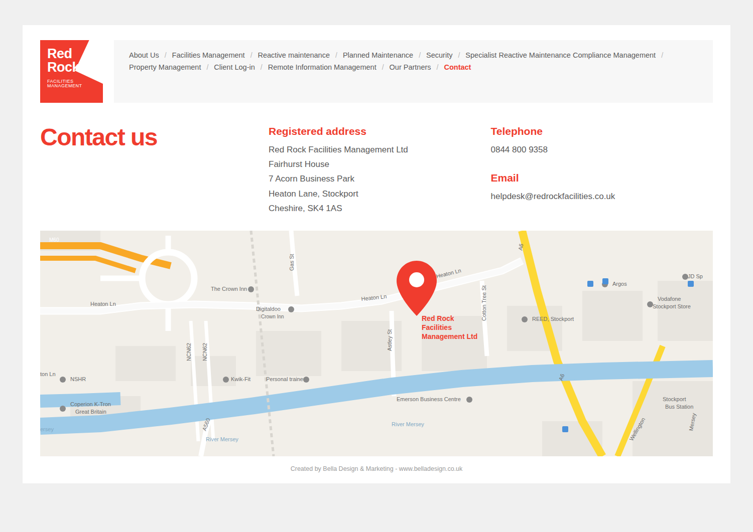Red Rock FACILITIES MANAGEMENT
About Us/
Facilities Management/
Reactive maintenance/
Planned Maintenance/
Security/
Specialist Reactive Maintenance
Compliance Management/
Property Management/
Client Log-in/
Remote Information Management/
Our Partners/
Contact
Contact us
Registered address
Red Rock Facilities Management Ltd
Fairhurst House
7 Acorn Business Park
Heaton Lane, Stockport
Cheshire, SK4 1AS
Telephone
0844 800 9358
Email
helpdesk@redrockfacilities.co.uk
M60 The Crown Inn Digitaldoo Crown Inn Heaton Ln Heaton Ln Heaton Ln Gas St Astley St Cotton Tree St NCN62 NCN62 A560 A6 A6 Wellington Mersey Kwik-Fit Personal trainer NSHR ton Ln Coperion K-Tron Great Britain Emerson Business Centre REED, Stockport Argos Vodafone Stockport Store JD Sp Stockport Bus Station River Mersey River Mersey ersey Red Rock Facilities Management Ltd
Created by Bella Design & Marketing - www.belladesign.co.uk